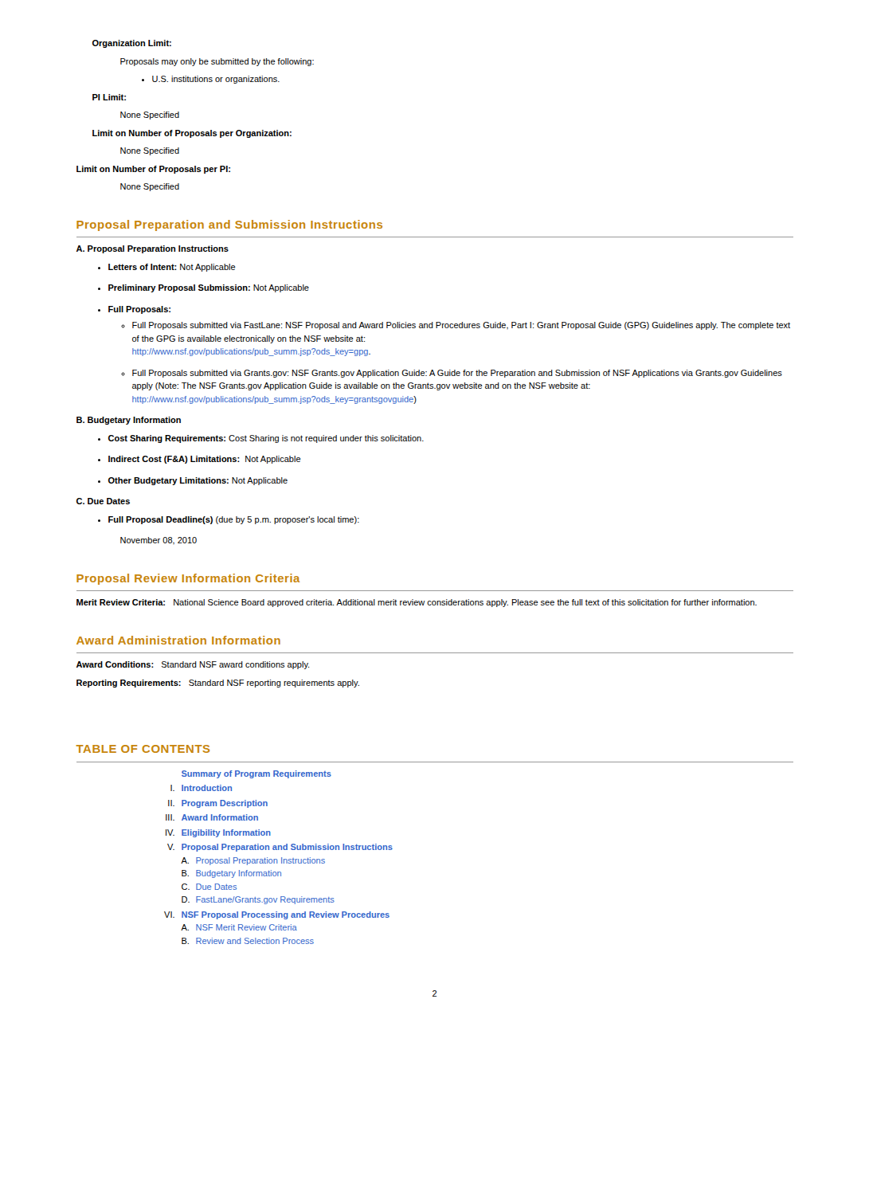Organization Limit:
Proposals may only be submitted by the following:
U.S. institutions or organizations.
PI Limit:
None Specified
Limit on Number of Proposals per Organization:
None Specified
Limit on Number of Proposals per PI:
None Specified
Proposal Preparation and Submission Instructions
A. Proposal Preparation Instructions
Letters of Intent: Not Applicable
Preliminary Proposal Submission: Not Applicable
Full Proposals:
Full Proposals submitted via FastLane: NSF Proposal and Award Policies and Procedures Guide, Part I: Grant Proposal Guide (GPG) Guidelines apply. The complete text of the GPG is available electronically on the NSF website at:
http://www.nsf.gov/publications/pub_summ.jsp?ods_key=gpg.
Full Proposals submitted via Grants.gov: NSF Grants.gov Application Guide: A Guide for the Preparation and Submission of NSF Applications via Grants.gov Guidelines apply (Note: The NSF Grants.gov Application Guide is available on the Grants.gov website and on the NSF website at:
http://www.nsf.gov/publications/pub_summ.jsp?ods_key=grantsgovguide)
B. Budgetary Information
Cost Sharing Requirements: Cost Sharing is not required under this solicitation.
Indirect Cost (F&A) Limitations: Not Applicable
Other Budgetary Limitations: Not Applicable
C. Due Dates
Full Proposal Deadline(s) (due by 5 p.m. proposer's local time):
November 08, 2010
Proposal Review Information Criteria
Merit Review Criteria: National Science Board approved criteria. Additional merit review considerations apply. Please see the full text of this solicitation for further information.
Award Administration Information
Award Conditions: Standard NSF award conditions apply.
Reporting Requirements: Standard NSF reporting requirements apply.
TABLE OF CONTENTS
Summary of Program Requirements
I. Introduction
II. Program Description
III. Award Information
IV. Eligibility Information
V. Proposal Preparation and Submission Instructions
A. Proposal Preparation Instructions
B. Budgetary Information
C. Due Dates
D. FastLane/Grants.gov Requirements
VI. NSF Proposal Processing and Review Procedures
A. NSF Merit Review Criteria
B. Review and Selection Process
2